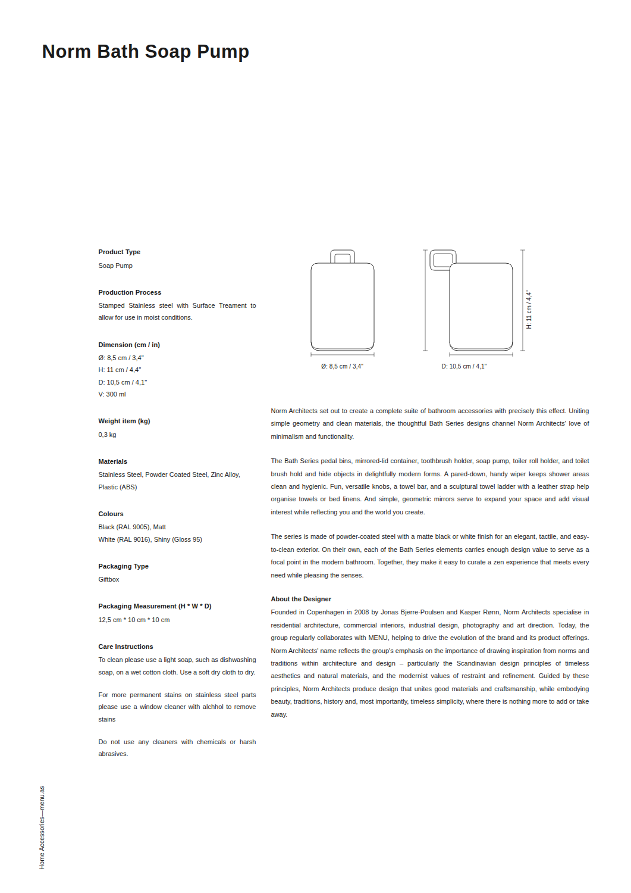Norm Bath Soap Pump
Home Accessories—menu.as
Product Type
Soap Pump
Production Process
Stamped Stainless steel with Surface Treament to allow for use in moist conditions.
Dimension (cm / in)
Ø: 8,5 cm / 3,4"
H: 11 cm / 4,4"
D: 10,5 cm / 4,1"
V: 300 ml
Weight item (kg)
0,3 kg
Materials
Stainless Steel, Powder Coated Steel, Zinc Alloy, Plastic (ABS)
Colours
Black (RAL 9005), Matt
White (RAL 9016), Shiny (Gloss 95)
Packaging Type
Giftbox
Packaging Measurement (H * W * D)
12,5 cm * 10 cm * 10 cm
Care Instructions
To clean please use a light soap, such as dishwashing soap, on a wet cotton cloth. Use a soft dry cloth to dry.
For more permanent stains on stainless steel parts please use a window cleaner with alchhol to remove stains
Do not use any cleaners with chemicals or harsh abrasives.
Ø: 8,5 cm / 3,4"
D: 10,5 cm / 4,1"
H: 11 cm / 4,4"
Norm Architects set out to create a complete suite of bathroom accessories with precisely this effect. Uniting simple geometry and clean materials, the thoughtful Bath Series designs channel Norm Architects' love of minimalism and functionality.
The Bath Series pedal bins, mirrored-lid container, toothbrush holder, soap pump, toiler roll holder, and toilet brush hold and hide objects in delightfully modern forms. A pared-down, handy wiper keeps shower areas clean and hygienic. Fun, versatile knobs, a towel bar, and a sculptural towel ladder with a leather strap help organise towels or bed linens. And simple, geometric mirrors serve to expand your space and add visual interest while reflecting you and the world you create.
The series is made of powder-coated steel with a matte black or white finish for an elegant, tactile, and easy-to-clean exterior. On their own, each of the Bath Series elements carries enough design value to serve as a focal point in the modern bathroom. Together, they make it easy to curate a zen experience that meets every need while pleasing the senses.
About the Designer
Founded in Copenhagen in 2008 by Jonas Bjerre-Poulsen and Kasper Rønn, Norm Architects specialise in residential architecture, commercial interiors, industrial design, photography and art direction. Today, the group regularly collaborates with MENU, helping to drive the evolution of the brand and its product offerings. Norm Architects' name reflects the group's emphasis on the importance of drawing inspiration from norms and traditions within architecture and design – particularly the Scandinavian design principles of timeless aesthetics and natural materials, and the modernist values of restraint and refinement. Guided by these principles, Norm Architects produce design that unites good materials and craftsmanship, while embodying beauty, traditions, history and, most importantly, timeless simplicity, where there is nothing more to add or take away.